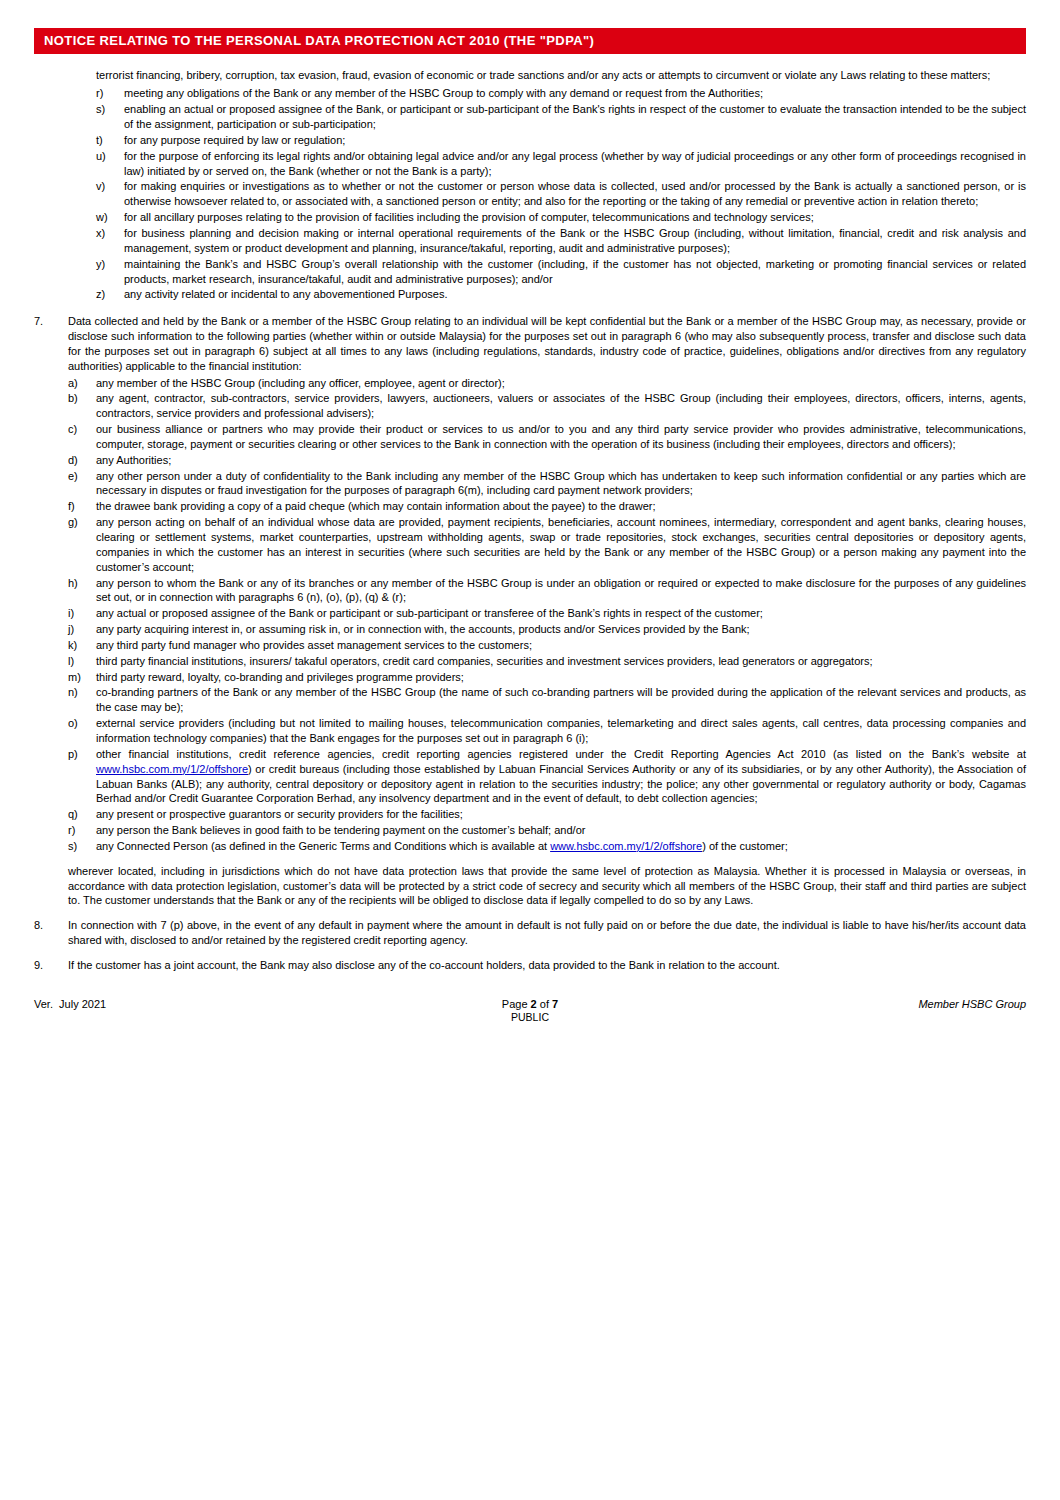NOTICE RELATING TO THE PERSONAL DATA PROTECTION ACT 2010 (THE "PDPA")
terrorist financing, bribery, corruption, tax evasion, fraud, evasion of economic or trade sanctions and/or any acts or attempts to circumvent or violate any Laws relating to these matters;
r) meeting any obligations of the Bank or any member of the HSBC Group to comply with any demand or request from the Authorities;
s) enabling an actual or proposed assignee of the Bank, or participant or sub-participant of the Bank's rights in respect of the customer to evaluate the transaction intended to be the subject of the assignment, participation or sub-participation;
t) for any purpose required by law or regulation;
u) for the purpose of enforcing its legal rights and/or obtaining legal advice and/or any legal process (whether by way of judicial proceedings or any other form of proceedings recognised in law) initiated by or served on, the Bank (whether or not the Bank is a party);
v) for making enquiries or investigations as to whether or not the customer or person whose data is collected, used and/or processed by the Bank is actually a sanctioned person, or is otherwise howsoever related to, or associated with, a sanctioned person or entity; and also for the reporting or the taking of any remedial or preventive action in relation thereto;
w) for all ancillary purposes relating to the provision of facilities including the provision of computer, telecommunications and technology services;
x) for business planning and decision making or internal operational requirements of the Bank or the HSBC Group (including, without limitation, financial, credit and risk analysis and management, system or product development and planning, insurance/takaful, reporting, audit and administrative purposes);
y) maintaining the Bank’s and HSBC Group’s overall relationship with the customer (including, if the customer has not objected, marketing or promoting financial services or related products, market research, insurance/takaful, audit and administrative purposes); and/or
z) any activity related or incidental to any abovementioned Purposes.
7. Data collected and held by the Bank or a member of the HSBC Group relating to an individual will be kept confidential but the Bank or a member of the HSBC Group may, as necessary, provide or disclose such information to the following parties (whether within or outside Malaysia) for the purposes set out in paragraph 6 (who may also subsequently process, transfer and disclose such data for the purposes set out in paragraph 6) subject at all times to any laws (including regulations, standards, industry code of practice, guidelines, obligations and/or directives from any regulatory authorities) applicable to the financial institution:
a) any member of the HSBC Group (including any officer, employee, agent or director);
b) any agent, contractor, sub-contractors, service providers, lawyers, auctioneers, valuers or associates of the HSBC Group (including their employees, directors, officers, interns, agents, contractors, service providers and professional advisers);
c) our business alliance or partners who may provide their product or services to us and/or to you and any third party service provider who provides administrative, telecommunications, computer, storage, payment or securities clearing or other services to the Bank in connection with the operation of its business (including their employees, directors and officers);
d) any Authorities;
e) any other person under a duty of confidentiality to the Bank including any member of the HSBC Group which has undertaken to keep such information confidential or any parties which are necessary in disputes or fraud investigation for the purposes of paragraph 6(m), including card payment network providers;
f) the drawee bank providing a copy of a paid cheque (which may contain information about the payee) to the drawer;
g) any person acting on behalf of an individual whose data are provided, payment recipients, beneficiaries, account nominees, intermediary, correspondent and agent banks, clearing houses, clearing or settlement systems, market counterparties, upstream withholding agents, swap or trade repositories, stock exchanges, securities central depositories or depository agents, companies in which the customer has an interest in securities (where such securities are held by the Bank or any member of the HSBC Group) or a person making any payment into the customer’s account;
h) any person to whom the Bank or any of its branches or any member of the HSBC Group is under an obligation or required or expected to make disclosure for the purposes of any guidelines set out, or in connection with paragraphs 6 (n), (o), (p), (q) & (r);
i) any actual or proposed assignee of the Bank or participant or sub-participant or transferee of the Bank’s rights in respect of the customer;
j) any party acquiring interest in, or assuming risk in, or in connection with, the accounts, products and/or Services provided by the Bank;
k) any third party fund manager who provides asset management services to the customers;
l) third party financial institutions, insurers/ takaful operators, credit card companies, securities and investment services providers, lead generators or aggregators;
m) third party reward, loyalty, co-branding and privileges programme providers;
n) co-branding partners of the Bank or any member of the HSBC Group (the name of such co-branding partners will be provided during the application of the relevant services and products, as the case may be);
o) external service providers (including but not limited to mailing houses, telecommunication companies, telemarketing and direct sales agents, call centres, data processing companies and information technology companies) that the Bank engages for the purposes set out in paragraph 6 (i);
p) other financial institutions, credit reference agencies, credit reporting agencies registered under the Credit Reporting Agencies Act 2010 (as listed on the Bank’s website at www.hsbc.com.my/1/2/offshore) or credit bureaus (including those established by Labuan Financial Services Authority or any of its subsidiaries, or by any other Authority), the Association of Labuan Banks (ALB); any authority, central depository or depository agent in relation to the securities industry; the police; any other governmental or regulatory authority or body, Cagamas Berhad and/or Credit Guarantee Corporation Berhad, any insolvency department and in the event of default, to debt collection agencies;
q) any present or prospective guarantors or security providers for the facilities;
r) any person the Bank believes in good faith to be tendering payment on the customer’s behalf; and/or
s) any Connected Person (as defined in the Generic Terms and Conditions which is available at www.hsbc.com.my/1/2/offshore) of the customer;
wherever located, including in jurisdictions which do not have data protection laws that provide the same level of protection as Malaysia. Whether it is processed in Malaysia or overseas, in accordance with data protection legislation, customer’s data will be protected by a strict code of secrecy and security which all members of the HSBC Group, their staff and third parties are subject to. The customer understands that the Bank or any of the recipients will be obliged to disclose data if legally compelled to do so by any Laws.
8. In connection with 7 (p) above, in the event of any default in payment where the amount in default is not fully paid on or before the due date, the individual is liable to have his/her/its account data shared with, disclosed to and/or retained by the registered credit reporting agency.
9. If the customer has a joint account, the Bank may also disclose any of the co-account holders, data provided to the Bank in relation to the account.
Ver. July 2021
Page 2 of 7
Member HSBC Group
PUBLIC